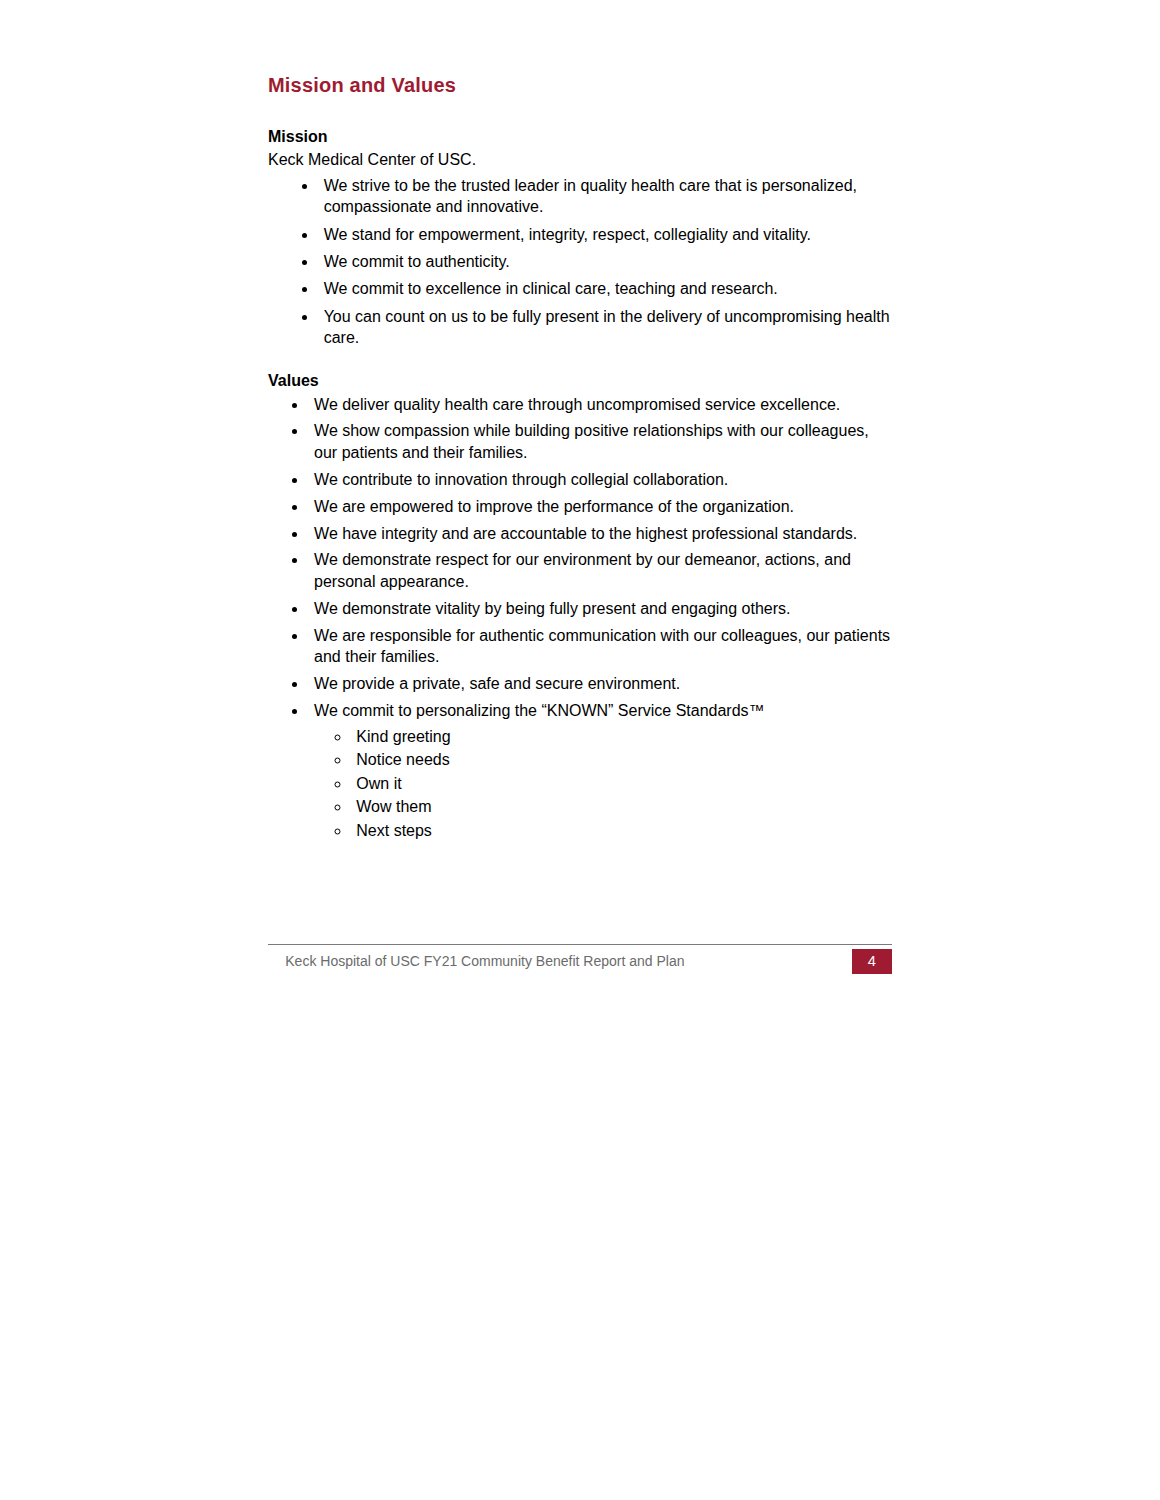Mission and Values
Mission
Keck Medical Center of USC.
We strive to be the trusted leader in quality health care that is personalized, compassionate and innovative.
We stand for empowerment, integrity, respect, collegiality and vitality.
We commit to authenticity.
We commit to excellence in clinical care, teaching and research.
You can count on us to be fully present in the delivery of uncompromising health care.
Values
We deliver quality health care through uncompromised service excellence.
We show compassion while building positive relationships with our colleagues, our patients and their families.
We contribute to innovation through collegial collaboration.
We are empowered to improve the performance of the organization.
We have integrity and are accountable to the highest professional standards.
We demonstrate respect for our environment by our demeanor, actions, and personal appearance.
We demonstrate vitality by being fully present and engaging others.
We are responsible for authentic communication with our colleagues, our patients and their families.
We provide a private, safe and secure environment.
We commit to personalizing the “KNOWN” Service Standards™
Kind greeting
Notice needs
Own it
Wow them
Next steps
Keck Hospital of USC FY21 Community Benefit Report and Plan
4